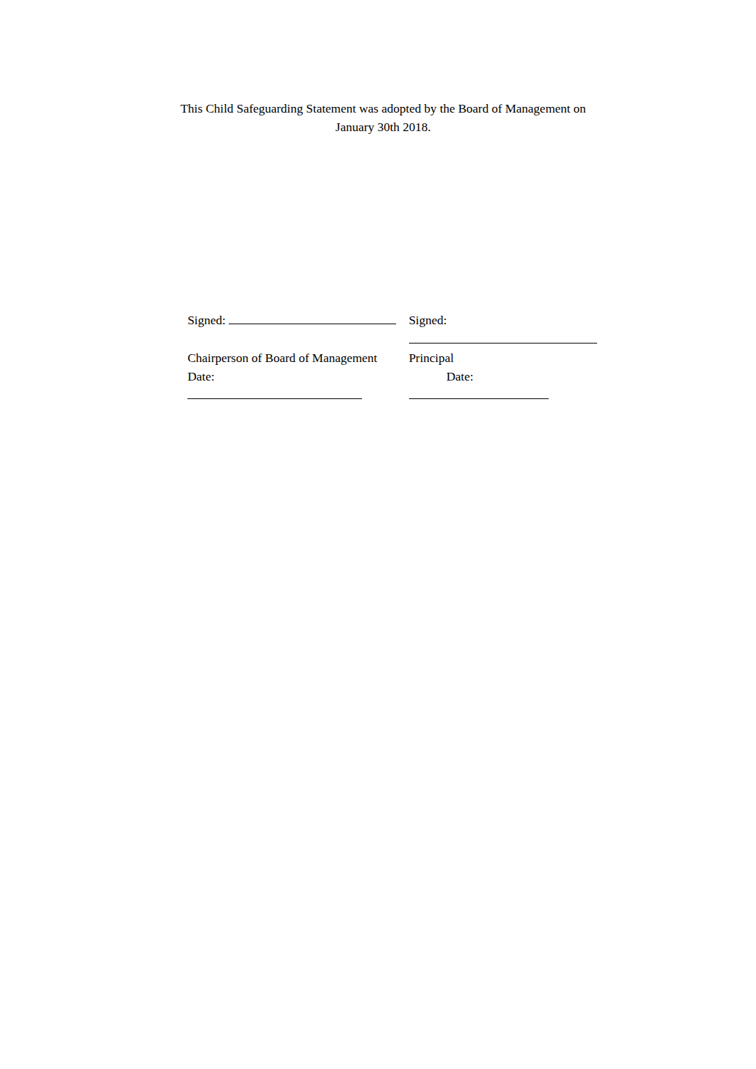This Child Safeguarding Statement was adopted by the Board of Management on January 30th 2018.
| Signed: | Signed: |
| Chairperson of Board of Management | Principal |
| Date: | Date: |